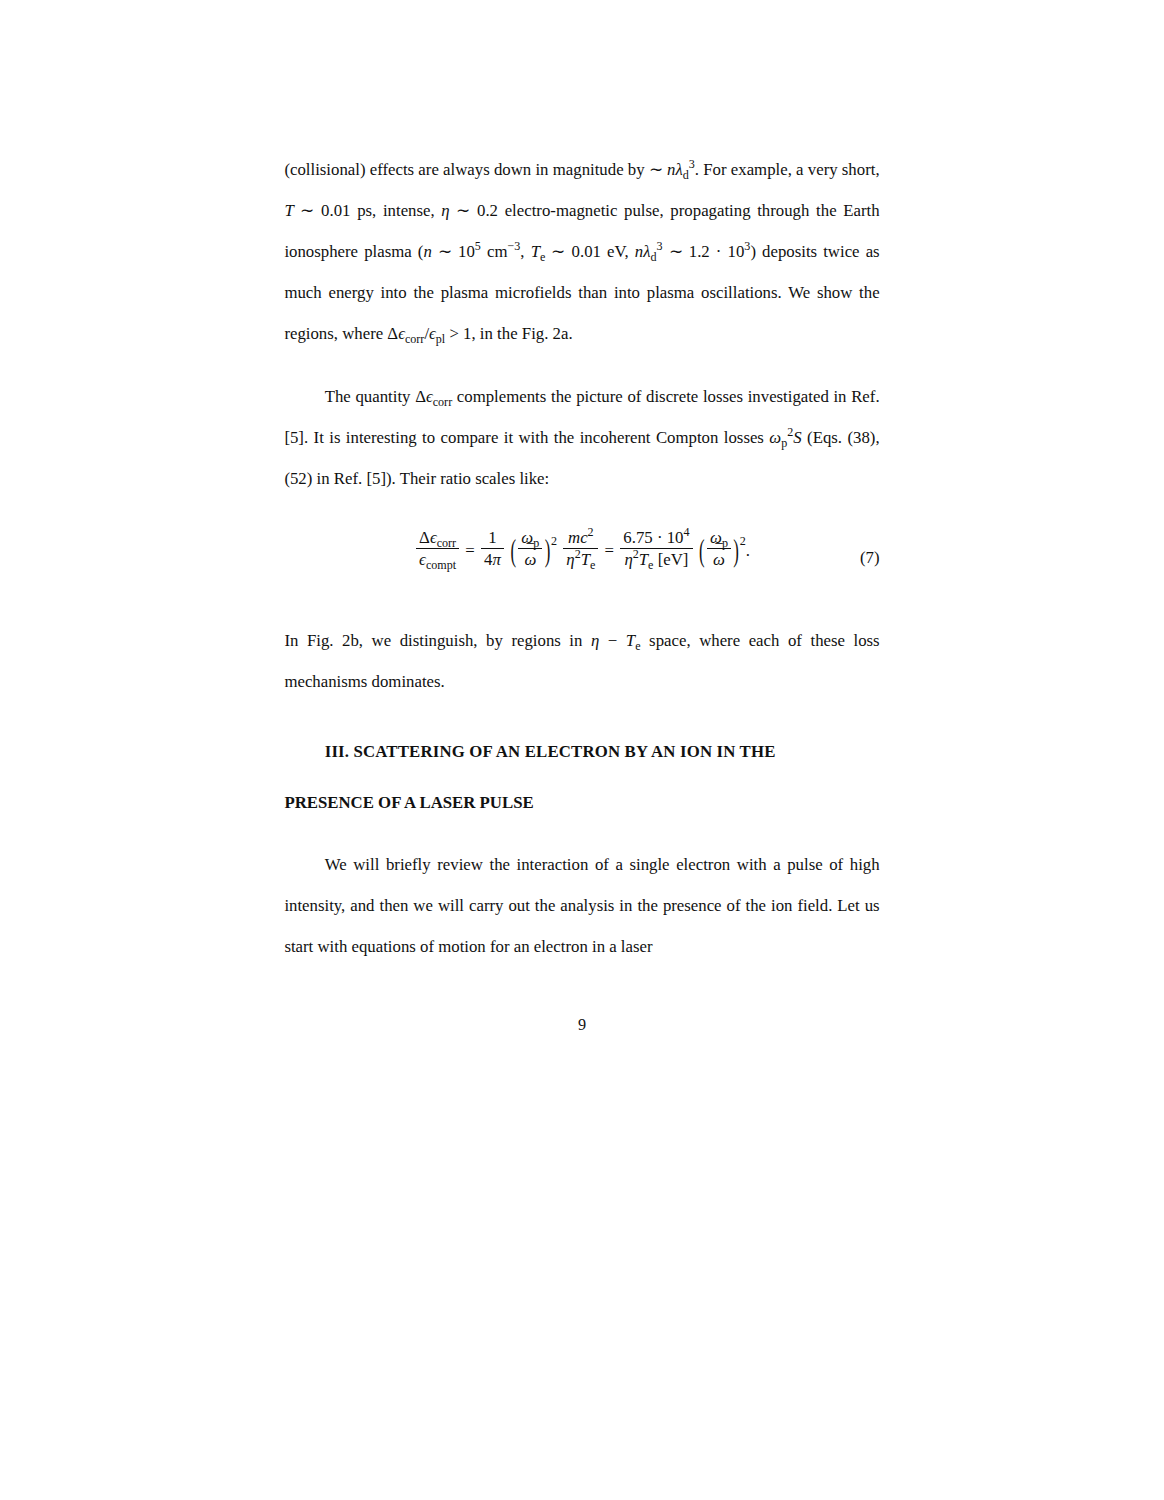(collisional) effects are always down in magnitude by ∼ nλd3. For example, a very short, T ∼ 0.01 ps, intense, η ∼ 0.2 electro-magnetic pulse, propagating through the Earth ionosphere plasma (n ∼ 105 cm−3, Te ∼ 0.01 eV, nλd3 ∼ 1.2 · 103) deposits twice as much energy into the plasma microfields than into plasma oscillations. We show the regions, where Δϵcorr/ϵpl > 1, in the Fig. 2a.
The quantity Δϵcorr complements the picture of discrete losses investigated in Ref. [5]. It is interesting to compare it with the incoherent Compton losses ωp2S (Eqs. (38), (52) in Ref. [5]). Their ratio scales like:
Δϵcorr ϵcompt = 1 4π (ωp̅ω) 2 mc2 η2Te = 6.75 · 104 η2Te [eV] (ωp̅ω) 2.
(7)
In Fig. 2b, we distinguish, by regions in η − Te space, where each of these loss mechanisms dominates.
III. SCATTERING OF AN ELECTRON BY AN ION IN THE
PRESENCE OF A LASER PULSE
We will briefly review the interaction of a single electron with a pulse of high intensity, and then we will carry out the analysis in the presence of the ion field. Let us start with equations of motion for an electron in a laser
9